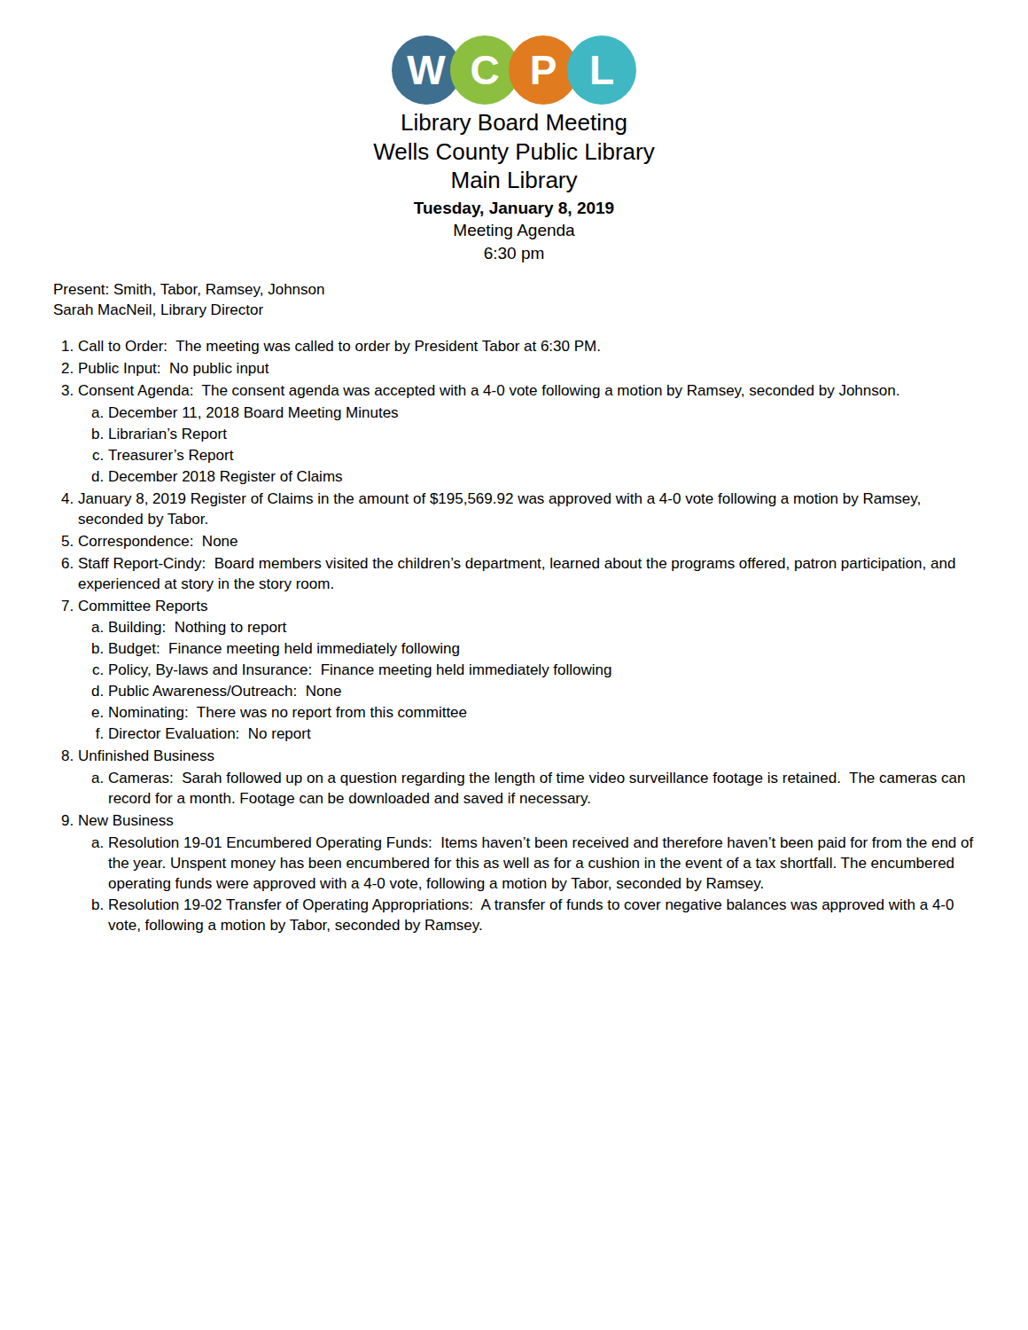WCPL
Library Board Meeting
Wells County Public Library
Main Library
Tuesday, January 8, 2019
Meeting Agenda
6:30 pm
Present: Smith, Tabor, Ramsey, Johnson
Sarah MacNeil, Library Director
Call to Order: The meeting was called to order by President Tabor at 6:30 PM.
Public Input: No public input
Consent Agenda: The consent agenda was accepted with a 4-0 vote following a motion by Ramsey, seconded by Johnson.
December 11, 2018 Board Meeting Minutes
Librarian’s Report
Treasurer’s Report
December 2018 Register of Claims
January 8, 2019 Register of Claims in the amount of $195,569.92 was approved with a 4-0 vote following a motion by Ramsey, seconded by Tabor.
Correspondence: None
Staff Report-Cindy: Board members visited the children’s department, learned about the programs offered, patron participation, and experienced at story in the story room.
Committee Reports
Building: Nothing to report
Budget: Finance meeting held immediately following
Policy, By-laws and Insurance: Finance meeting held immediately following
Public Awareness/Outreach: None
Nominating: There was no report from this committee
Director Evaluation: No report
Unfinished Business
Cameras: Sarah followed up on a question regarding the length of time video surveillance footage is retained. The cameras can record for a month. Footage can be downloaded and saved if necessary.
New Business
Resolution 19-01 Encumbered Operating Funds: Items haven’t been received and therefore haven’t been paid for from the end of the year. Unspent money has been encumbered for this as well as for a cushion in the event of a tax shortfall. The encumbered operating funds were approved with a 4-0 vote, following a motion by Tabor, seconded by Ramsey.
Resolution 19-02 Transfer of Operating Appropriations: A transfer of funds to cover negative balances was approved with a 4-0 vote, following a motion by Tabor, seconded by Ramsey.